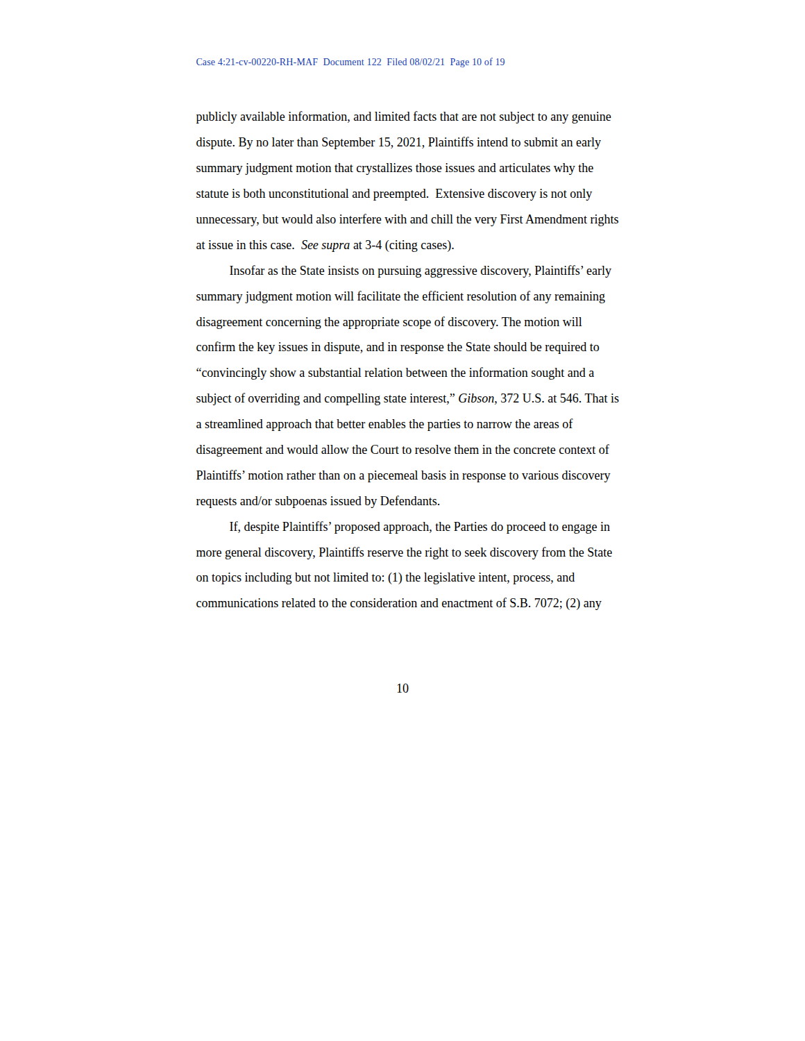Case 4:21-cv-00220-RH-MAF Document 122 Filed 08/02/21 Page 10 of 19
publicly available information, and limited facts that are not subject to any genuine dispute. By no later than September 15, 2021, Plaintiffs intend to submit an early summary judgment motion that crystallizes those issues and articulates why the statute is both unconstitutional and preempted. Extensive discovery is not only unnecessary, but would also interfere with and chill the very First Amendment rights at issue in this case. See supra at 3-4 (citing cases).
Insofar as the State insists on pursuing aggressive discovery, Plaintiffs’ early summary judgment motion will facilitate the efficient resolution of any remaining disagreement concerning the appropriate scope of discovery. The motion will confirm the key issues in dispute, and in response the State should be required to “convincingly show a substantial relation between the information sought and a subject of overriding and compelling state interest,” Gibson, 372 U.S. at 546. That is a streamlined approach that better enables the parties to narrow the areas of disagreement and would allow the Court to resolve them in the concrete context of Plaintiffs’ motion rather than on a piecemeal basis in response to various discovery requests and/or subpoenas issued by Defendants.
If, despite Plaintiffs’ proposed approach, the Parties do proceed to engage in more general discovery, Plaintiffs reserve the right to seek discovery from the State on topics including but not limited to: (1) the legislative intent, process, and communications related to the consideration and enactment of S.B. 7072; (2) any
10